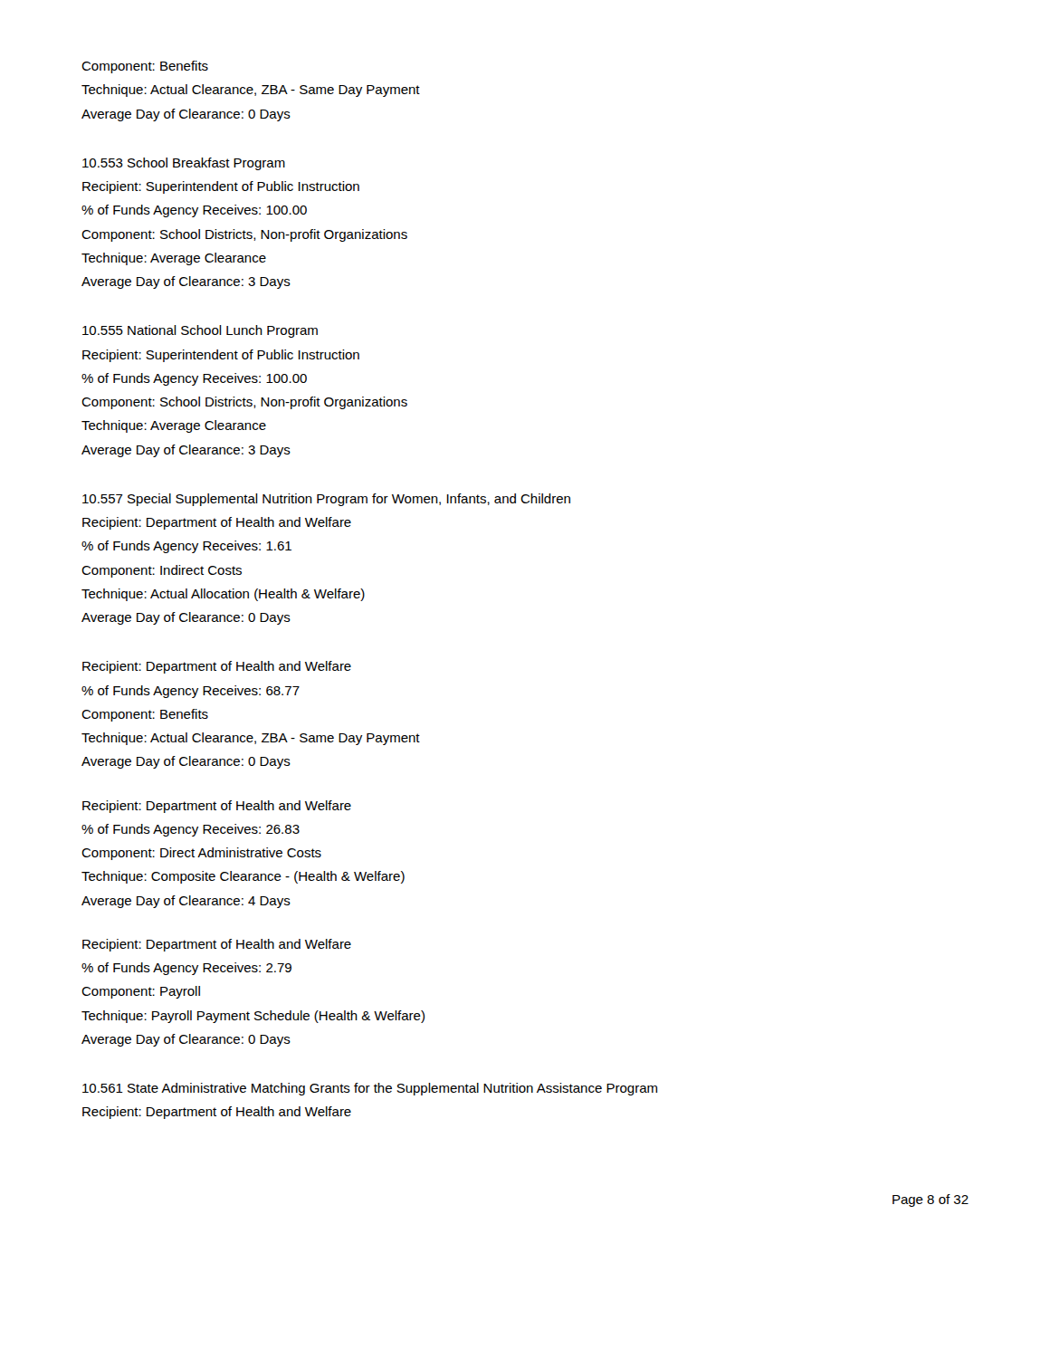Component: Benefits
Technique: Actual Clearance, ZBA - Same Day Payment
Average Day of Clearance: 0 Days
10.553 School Breakfast Program
Recipient: Superintendent of Public Instruction
% of Funds Agency Receives: 100.00
Component: School Districts, Non-profit Organizations
Technique: Average Clearance
Average Day of Clearance: 3 Days
10.555 National School Lunch Program
Recipient: Superintendent of Public Instruction
% of Funds Agency Receives: 100.00
Component: School Districts, Non-profit Organizations
Technique: Average Clearance
Average Day of Clearance: 3 Days
10.557 Special Supplemental Nutrition Program for Women, Infants, and Children
Recipient: Department of Health and Welfare
% of Funds Agency Receives: 1.61
Component: Indirect Costs
Technique: Actual Allocation (Health & Welfare)
Average Day of Clearance: 0 Days
Recipient: Department of Health and Welfare
% of Funds Agency Receives: 68.77
Component: Benefits
Technique: Actual Clearance, ZBA - Same Day Payment
Average Day of Clearance: 0 Days
Recipient: Department of Health and Welfare
% of Funds Agency Receives: 26.83
Component: Direct Administrative Costs
Technique: Composite Clearance - (Health & Welfare)
Average Day of Clearance: 4 Days
Recipient: Department of Health and Welfare
% of Funds Agency Receives: 2.79
Component: Payroll
Technique: Payroll Payment Schedule (Health & Welfare)
Average Day of Clearance: 0 Days
10.561 State Administrative Matching Grants for the Supplemental Nutrition Assistance Program
Recipient: Department of Health and Welfare
Page 8 of 32